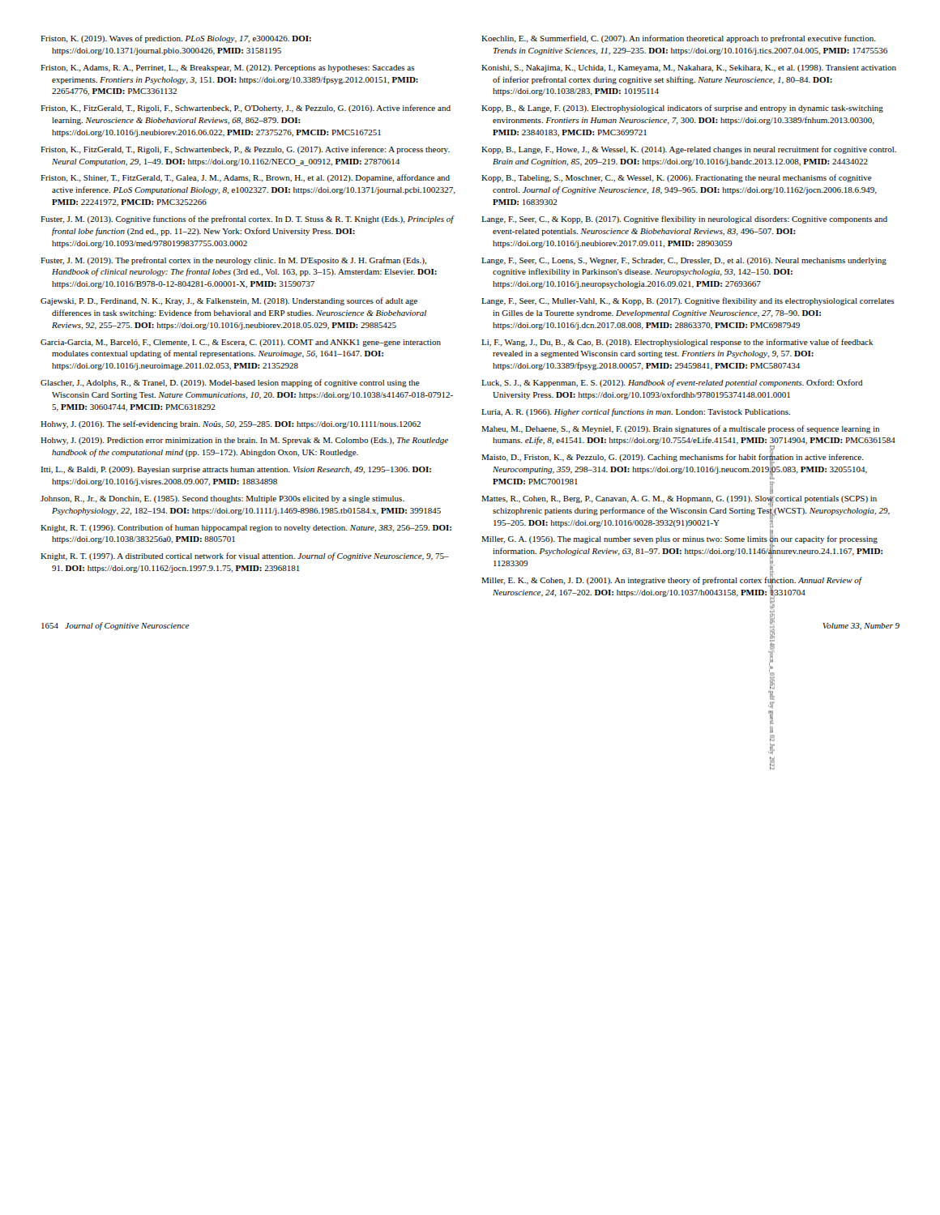Downloaded from http://direct.mit.edu/jocn/article-pdf/33/9/1636/1956140/jocn_a_01662.pdf by guest on 02 July 2022
Friston, K. (2019). Waves of prediction. PLoS Biology, 17, e3000426. DOI: https://doi.org/10.1371/journal.pbio.3000426, PMID: 31581195
Friston, K., Adams, R. A., Perrinet, L., & Breakspear, M. (2012). Perceptions as hypotheses: Saccades as experiments. Frontiers in Psychology, 3, 151. DOI: https://doi.org/10.3389/fpsyg.2012.00151, PMID: 22654776, PMCID: PMC3361132
Friston, K., FitzGerald, T., Rigoli, F., Schwartenbeck, P., O'Doherty, J., & Pezzulo, G. (2016). Active inference and learning. Neuroscience & Biobehavioral Reviews, 68, 862–879. DOI: https://doi.org/10.1016/j.neubiorev.2016.06.022, PMID: 27375276, PMCID: PMC5167251
Friston, K., FitzGerald, T., Rigoli, F., Schwartenbeck, P., & Pezzulo, G. (2017). Active inference: A process theory. Neural Computation, 29, 1–49. DOI: https://doi.org/10.1162/NECO_a_00912, PMID: 27870614
Friston, K., Shiner, T., FitzGerald, T., Galea, J. M., Adams, R., Brown, H., et al. (2012). Dopamine, affordance and active inference. PLoS Computational Biology, 8, e1002327. DOI: https://doi.org/10.1371/journal.pcbi.1002327, PMID: 22241972, PMCID: PMC3252266
Fuster, J. M. (2013). Cognitive functions of the prefrontal cortex. In D. T. Stuss & R. T. Knight (Eds.), Principles of frontal lobe function (2nd ed., pp. 11–22). New York: Oxford University Press. DOI: https://doi.org/10.1093/med/9780199837755.003.0002
Fuster, J. M. (2019). The prefrontal cortex in the neurology clinic. In M. D'Esposito & J. H. Grafman (Eds.), Handbook of clinical neurology: The frontal lobes (3rd ed., Vol. 163, pp. 3–15). Amsterdam: Elsevier. DOI: https://doi.org/10.1016/B978-0-12-804281-6.00001-X, PMID: 31590737
Gajewski, P. D., Ferdinand, N. K., Kray, J., & Falkenstein, M. (2018). Understanding sources of adult age differences in task switching: Evidence from behavioral and ERP studies. Neuroscience & Biobehavioral Reviews, 92, 255–275. DOI: https://doi.org/10.1016/j.neubiorev.2018.05.029, PMID: 29885425
Garcia-Garcia, M., Barceló, F., Clemente, I. C., & Escera, C. (2011). COMT and ANKK1 gene–gene interaction modulates contextual updating of mental representations. Neuroimage, 56, 1641–1647. DOI: https://doi.org/10.1016/j.neuroimage.2011.02.053, PMID: 21352928
Glascher, J., Adolphs, R., & Tranel, D. (2019). Model-based lesion mapping of cognitive control using the Wisconsin Card Sorting Test. Nature Communications, 10, 20. DOI: https://doi.org/10.1038/s41467-018-07912-5, PMID: 30604744, PMCID: PMC6318292
Hohwy, J. (2016). The self-evidencing brain. Noûs, 50, 259–285. DOI: https://doi.org/10.1111/nous.12062
Hohwy, J. (2019). Prediction error minimization in the brain. In M. Sprevak & M. Colombo (Eds.), The Routledge handbook of the computational mind (pp. 159–172). Abingdon Oxon, UK: Routledge.
Itti, L., & Baldi, P. (2009). Bayesian surprise attracts human attention. Vision Research, 49, 1295–1306. DOI: https://doi.org/10.1016/j.visres.2008.09.007, PMID: 18834898
Johnson, R., Jr., & Donchin, E. (1985). Second thoughts: Multiple P300s elicited by a single stimulus. Psychophysiology, 22, 182–194. DOI: https://doi.org/10.1111/j.1469-8986.1985.tb01584.x, PMID: 3991845
Knight, R. T. (1996). Contribution of human hippocampal region to novelty detection. Nature, 383, 256–259. DOI: https://doi.org/10.1038/383256a0, PMID: 8805701
Knight, R. T. (1997). A distributed cortical network for visual attention. Journal of Cognitive Neuroscience, 9, 75–91. DOI: https://doi.org/10.1162/jocn.1997.9.1.75, PMID: 23968181
Koechlin, E., & Summerfield, C. (2007). An information theoretical approach to prefrontal executive function. Trends in Cognitive Sciences, 11, 229–235. DOI: https://doi.org/10.1016/j.tics.2007.04.005, PMID: 17475536
Konishi, S., Nakajima, K., Uchida, I., Kameyama, M., Nakahara, K., Sekihara, K., et al. (1998). Transient activation of inferior prefrontal cortex during cognitive set shifting. Nature Neuroscience, 1, 80–84. DOI: https://doi.org/10.1038/283, PMID: 10195114
Kopp, B., & Lange, F. (2013). Electrophysiological indicators of surprise and entropy in dynamic task-switching environments. Frontiers in Human Neuroscience, 7, 300. DOI: https://doi.org/10.3389/fnhum.2013.00300, PMID: 23840183, PMCID: PMC3699721
Kopp, B., Lange, F., Howe, J., & Wessel, K. (2014). Age-related changes in neural recruitment for cognitive control. Brain and Cognition, 85, 209–219. DOI: https://doi.org/10.1016/j.bandc.2013.12.008, PMID: 24434022
Kopp, B., Tabeling, S., Moschner, C., & Wessel, K. (2006). Fractionating the neural mechanisms of cognitive control. Journal of Cognitive Neuroscience, 18, 949–965. DOI: https://doi.org/10.1162/jocn.2006.18.6.949, PMID: 16839302
Lange, F., Seer, C., & Kopp, B. (2017). Cognitive flexibility in neurological disorders: Cognitive components and event-related potentials. Neuroscience & Biobehavioral Reviews, 83, 496–507. DOI: https://doi.org/10.1016/j.neubiorev.2017.09.011, PMID: 28903059
Lange, F., Seer, C., Loens, S., Wegner, F., Schrader, C., Dressler, D., et al. (2016). Neural mechanisms underlying cognitive inflexibility in Parkinson's disease. Neuropsychologia, 93, 142–150. DOI: https://doi.org/10.1016/j.neuropsychologia.2016.09.021, PMID: 27693667
Lange, F., Seer, C., Muller-Vahl, K., & Kopp, B. (2017). Cognitive flexibility and its electrophysiological correlates in Gilles de la Tourette syndrome. Developmental Cognitive Neuroscience, 27, 78–90. DOI: https://doi.org/10.1016/j.dcn.2017.08.008, PMID: 28863370, PMCID: PMC6987949
Li, F., Wang, J., Du, B., & Cao, B. (2018). Electrophysiological response to the informative value of feedback revealed in a segmented Wisconsin card sorting test. Frontiers in Psychology, 9, 57. DOI: https://doi.org/10.3389/fpsyg.2018.00057, PMID: 29459841, PMCID: PMC5807434
Luck, S. J., & Kappenman, E. S. (2012). Handbook of event-related potential components. Oxford: Oxford University Press. DOI: https://doi.org/10.1093/oxfordhb/9780195374148.001.0001
Luria, A. R. (1966). Higher cortical functions in man. London: Tavistock Publications.
Maheu, M., Dehaene, S., & Meyniel, F. (2019). Brain signatures of a multiscale process of sequence learning in humans. eLife, 8, e41541. DOI: https://doi.org/10.7554/eLife.41541, PMID: 30714904, PMCID: PMC6361584
Maisto, D., Friston, K., & Pezzulo, G. (2019). Caching mechanisms for habit formation in active inference. Neurocomputing, 359, 298–314. DOI: https://doi.org/10.1016/j.neucom.2019.05.083, PMID: 32055104, PMCID: PMC7001981
Mattes, R., Cohen, R., Berg, P., Canavan, A. G. M., & Hopmann, G. (1991). Slow cortical potentials (SCPS) in schizophrenic patients during performance of the Wisconsin Card Sorting Test (WCST). Neuropsychologia, 29, 195–205. DOI: https://doi.org/10.1016/0028-3932(91)90021-Y
Miller, G. A. (1956). The magical number seven plus or minus two: Some limits on our capacity for processing information. Psychological Review, 63, 81–97. DOI: https://doi.org/10.1146/annurev.neuro.24.1.167, PMID: 11283309
Miller, E. K., & Cohen, J. D. (2001). An integrative theory of prefrontal cortex function. Annual Review of Neuroscience, 24, 167–202. DOI: https://doi.org/10.1037/h0043158, PMID: 13310704
1654 Journal of Cognitive Neuroscience
Volume 33, Number 9